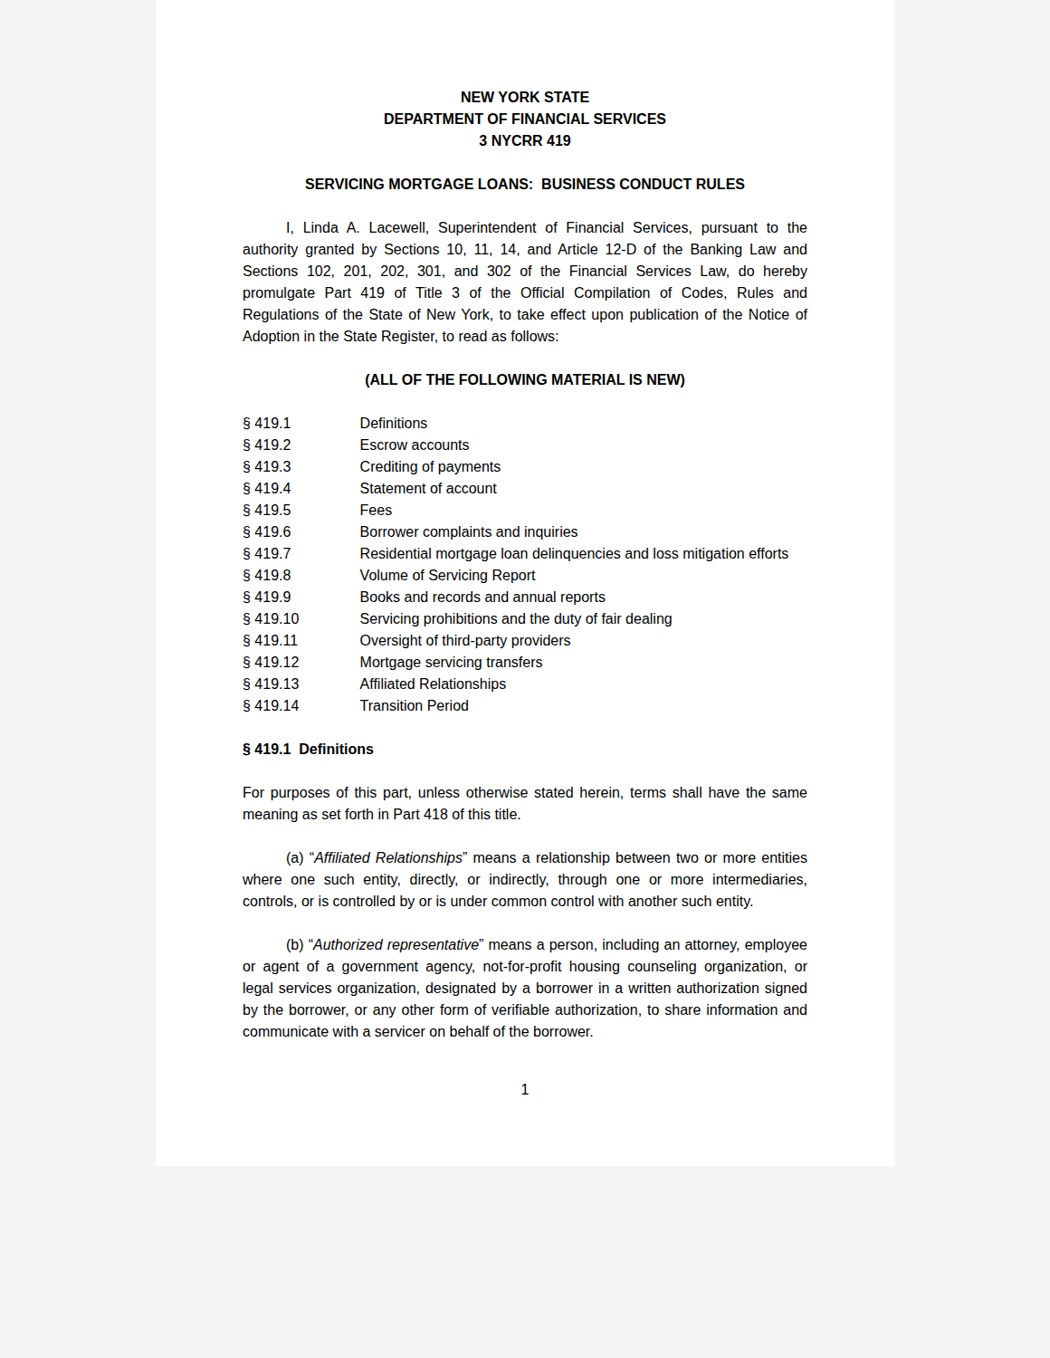NEW YORK STATE
DEPARTMENT OF FINANCIAL SERVICES
3 NYCRR 419
SERVICING MORTGAGE LOANS: BUSINESS CONDUCT RULES
I, Linda A. Lacewell, Superintendent of Financial Services, pursuant to the authority granted by Sections 10, 11, 14, and Article 12-D of the Banking Law and Sections 102, 201, 202, 301, and 302 of the Financial Services Law, do hereby promulgate Part 419 of Title 3 of the Official Compilation of Codes, Rules and Regulations of the State of New York, to take effect upon publication of the Notice of Adoption in the State Register, to read as follows:
(ALL OF THE FOLLOWING MATERIAL IS NEW)
| § 419.1 | Definitions |
| § 419.2 | Escrow accounts |
| § 419.3 | Crediting of payments |
| § 419.4 | Statement of account |
| § 419.5 | Fees |
| § 419.6 | Borrower complaints and inquiries |
| § 419.7 | Residential mortgage loan delinquencies and loss mitigation efforts |
| § 419.8 | Volume of Servicing Report |
| § 419.9 | Books and records and annual reports |
| § 419.10 | Servicing prohibitions and the duty of fair dealing |
| § 419.11 | Oversight of third-party providers |
| § 419.12 | Mortgage servicing transfers |
| § 419.13 | Affiliated Relationships |
| § 419.14 | Transition Period |
§ 419.1 Definitions
For purposes of this part, unless otherwise stated herein, terms shall have the same meaning as set forth in Part 418 of this title.
(a) “Affiliated Relationships” means a relationship between two or more entities where one such entity, directly, or indirectly, through one or more intermediaries, controls, or is controlled by or is under common control with another such entity.
(b) “Authorized representative” means a person, including an attorney, employee or agent of a government agency, not-for-profit housing counseling organization, or legal services organization, designated by a borrower in a written authorization signed by the borrower, or any other form of verifiable authorization, to share information and communicate with a servicer on behalf of the borrower.
1